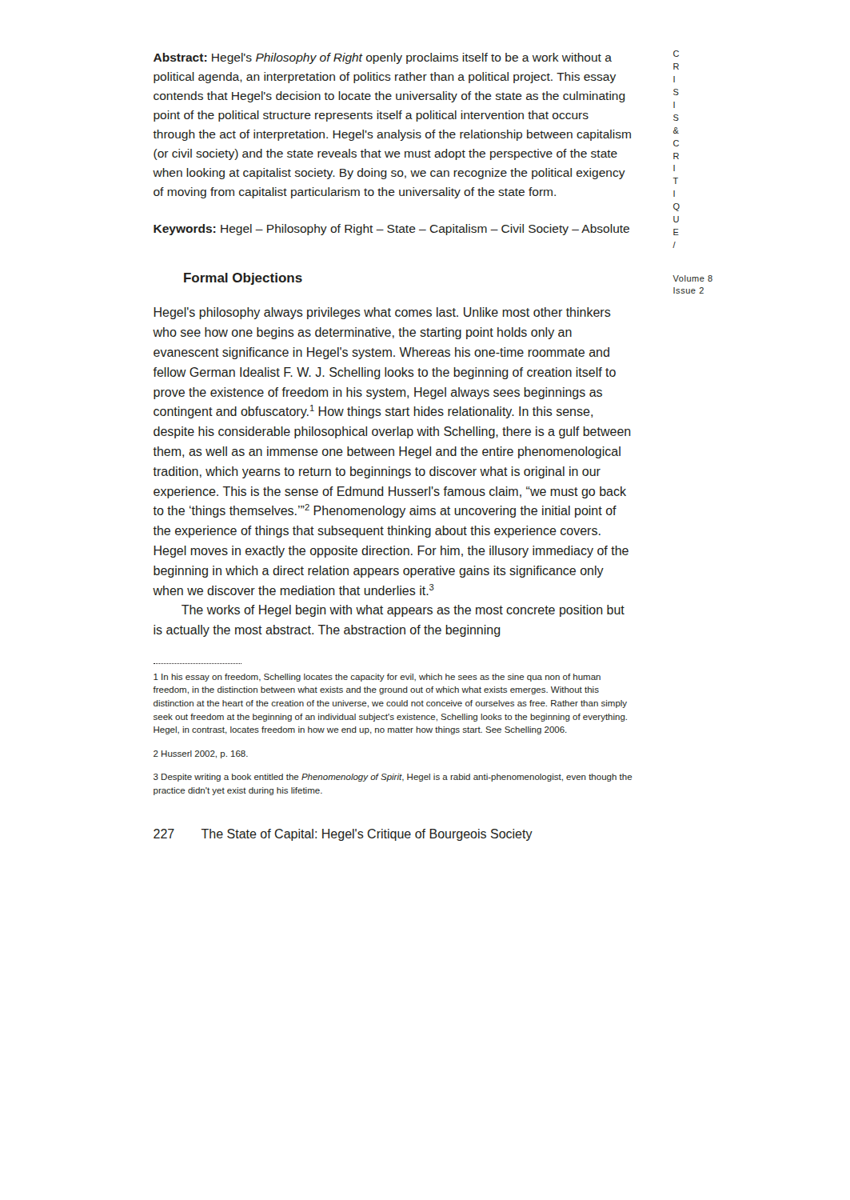C R I S I S & C R I T I Q U E /
Volume 8
Issue 2
Abstract: Hegel's Philosophy of Right openly proclaims itself to be a work without a political agenda, an interpretation of politics rather than a political project. This essay contends that Hegel's decision to locate the universality of the state as the culminating point of the political structure represents itself a political intervention that occurs through the act of interpretation. Hegel's analysis of the relationship between capitalism (or civil society) and the state reveals that we must adopt the perspective of the state when looking at capitalist society. By doing so, we can recognize the political exigency of moving from capitalist particularism to the universality of the state form.
Keywords: Hegel – Philosophy of Right – State – Capitalism – Civil Society – Absolute
Formal Objections
Hegel's philosophy always privileges what comes last. Unlike most other thinkers who see how one begins as determinative, the starting point holds only an evanescent significance in Hegel's system. Whereas his one-time roommate and fellow German Idealist F. W. J. Schelling looks to the beginning of creation itself to prove the existence of freedom in his system, Hegel always sees beginnings as contingent and obfuscatory.1 How things start hides relationality. In this sense, despite his considerable philosophical overlap with Schelling, there is a gulf between them, as well as an immense one between Hegel and the entire phenomenological tradition, which yearns to return to beginnings to discover what is original in our experience. This is the sense of Edmund Husserl's famous claim, “we must go back to the ‘things themselves.’”2 Phenomenology aims at uncovering the initial point of the experience of things that subsequent thinking about this experience covers. Hegel moves in exactly the opposite direction. For him, the illusory immediacy of the beginning in which a direct relation appears operative gains its significance only when we discover the mediation that underlies it.3
The works of Hegel begin with what appears as the most concrete position but is actually the most abstract. The abstraction of the beginning
1 In his essay on freedom, Schelling locates the capacity for evil, which he sees as the sine qua non of human freedom, in the distinction between what exists and the ground out of which what exists emerges. Without this distinction at the heart of the creation of the universe, we could not conceive of ourselves as free. Rather than simply seek out freedom at the beginning of an individual subject's existence, Schelling looks to the beginning of everything. Hegel, in contrast, locates freedom in how we end up, no matter how things start. See Schelling 2006.
2 Husserl 2002, p. 168.
3 Despite writing a book entitled the Phenomenology of Spirit, Hegel is a rabid anti-phenomenologist, even though the practice didn't yet exist during his lifetime.
227 The State of Capital: Hegel's Critique of Bourgeois Society